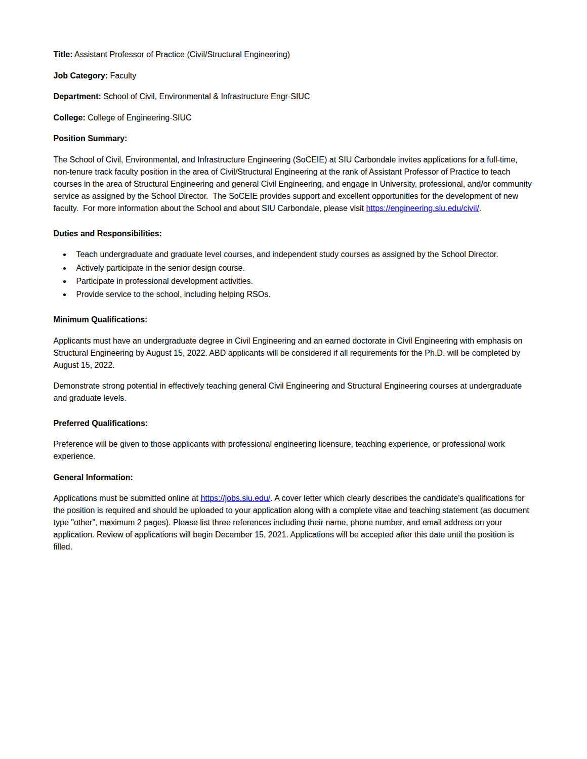Title: Assistant Professor of Practice (Civil/Structural Engineering)
Job Category: Faculty
Department: School of Civil, Environmental & Infrastructure Engr-SIUC
College: College of Engineering-SIUC
Position Summary:
The School of Civil, Environmental, and Infrastructure Engineering (SoCEIE) at SIU Carbondale invites applications for a full-time, non-tenure track faculty position in the area of Civil/Structural Engineering at the rank of Assistant Professor of Practice to teach courses in the area of Structural Engineering and general Civil Engineering, and engage in University, professional, and/or community service as assigned by the School Director. The SoCEIE provides support and excellent opportunities for the development of new faculty. For more information about the School and about SIU Carbondale, please visit https://engineering.siu.edu/civil/.
Duties and Responsibilities:
Teach undergraduate and graduate level courses, and independent study courses as assigned by the School Director.
Actively participate in the senior design course.
Participate in professional development activities.
Provide service to the school, including helping RSOs.
Minimum Qualifications:
Applicants must have an undergraduate degree in Civil Engineering and an earned doctorate in Civil Engineering with emphasis on Structural Engineering by August 15, 2022. ABD applicants will be considered if all requirements for the Ph.D. will be completed by August 15, 2022.
Demonstrate strong potential in effectively teaching general Civil Engineering and Structural Engineering courses at undergraduate and graduate levels.
Preferred Qualifications:
Preference will be given to those applicants with professional engineering licensure, teaching experience, or professional work experience.
General Information:
Applications must be submitted online at https://jobs.siu.edu/. A cover letter which clearly describes the candidate's qualifications for the position is required and should be uploaded to your application along with a complete vitae and teaching statement (as document type "other", maximum 2 pages). Please list three references including their name, phone number, and email address on your application. Review of applications will begin December 15, 2021. Applications will be accepted after this date until the position is filled.